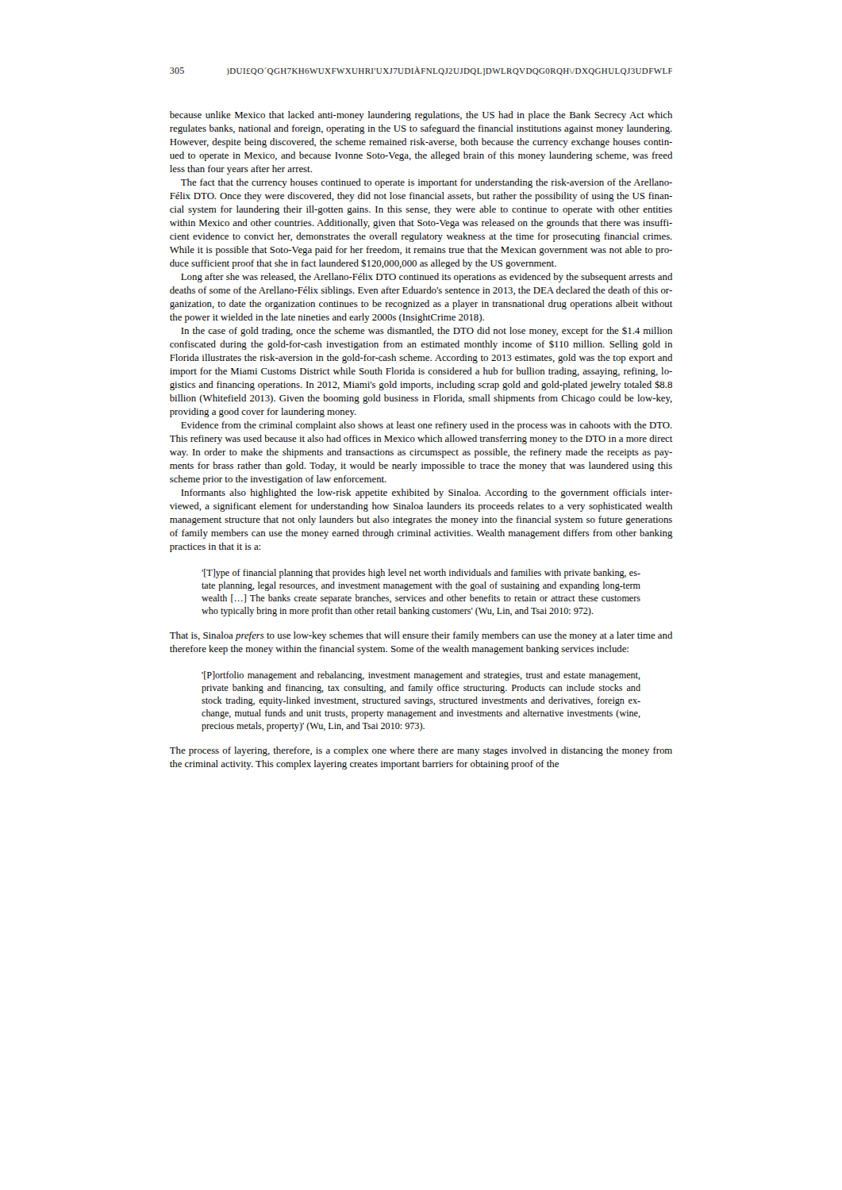305 )DUI£QO´QGH7KH6WUXFWXUHRI'UXJ7UDIÀFNLQJ2UJDQL]DWLRQVDQG0RQH\/DXQGHULQJ3UDFWLFHV
because unlike Mexico that lacked anti-money laundering regulations, the US had in place the Bank Secrecy Act which regulates banks, national and foreign, operating in the US to safeguard the financial institutions against money laundering. However, despite being discovered, the scheme remained risk-averse, both because the currency exchange houses continued to operate in Mexico, and because Ivonne Soto-Vega, the alleged brain of this money laundering scheme, was freed less than four years after her arrest.
The fact that the currency houses continued to operate is important for understanding the risk-aversion of the Arellano-Félix DTO. Once they were discovered, they did not lose financial assets, but rather the possibility of using the US financial system for laundering their ill-gotten gains. In this sense, they were able to continue to operate with other entities within Mexico and other countries. Additionally, given that Soto-Vega was released on the grounds that there was insufficient evidence to convict her, demonstrates the overall regulatory weakness at the time for prosecuting financial crimes. While it is possible that Soto-Vega paid for her freedom, it remains true that the Mexican government was not able to produce sufficient proof that she in fact laundered $120,000,000 as alleged by the US government.
Long after she was released, the Arellano-Félix DTO continued its operations as evidenced by the subsequent arrests and deaths of some of the Arellano-Félix siblings. Even after Eduardo's sentence in 2013, the DEA declared the death of this organization, to date the organization continues to be recognized as a player in transnational drug operations albeit without the power it wielded in the late nineties and early 2000s (InsightCrime 2018).
In the case of gold trading, once the scheme was dismantled, the DTO did not lose money, except for the $1.4 million confiscated during the gold-for-cash investigation from an estimated monthly income of $110 million. Selling gold in Florida illustrates the risk-aversion in the gold-for-cash scheme. According to 2013 estimates, gold was the top export and import for the Miami Customs District while South Florida is considered a hub for bullion trading, assaying, refining, logistics and financing operations. In 2012, Miami's gold imports, including scrap gold and gold-plated jewelry totaled $8.8 billion (Whitefield 2013). Given the booming gold business in Florida, small shipments from Chicago could be low-key, providing a good cover for laundering money.
Evidence from the criminal complaint also shows at least one refinery used in the process was in cahoots with the DTO. This refinery was used because it also had offices in Mexico which allowed transferring money to the DTO in a more direct way. In order to make the shipments and transactions as circumspect as possible, the refinery made the receipts as payments for brass rather than gold. Today, it would be nearly impossible to trace the money that was laundered using this scheme prior to the investigation of law enforcement.
Informants also highlighted the low-risk appetite exhibited by Sinaloa. According to the government officials interviewed, a significant element for understanding how Sinaloa launders its proceeds relates to a very sophisticated wealth management structure that not only launders but also integrates the money into the financial system so future generations of family members can use the money earned through criminal activities. Wealth management differs from other banking practices in that it is a:
'[T]ype of financial planning that provides high level net worth individuals and families with private banking, estate planning, legal resources, and investment management with the goal of sustaining and expanding long-term wealth […] The banks create separate branches, services and other benefits to retain or attract these customers who typically bring in more profit than other retail banking customers' (Wu, Lin, and Tsai 2010: 972).
That is, Sinaloa prefers to use low-key schemes that will ensure their family members can use the money at a later time and therefore keep the money within the financial system. Some of the wealth management banking services include:
'[P]ortfolio management and rebalancing, investment management and strategies, trust and estate management, private banking and financing, tax consulting, and family office structuring. Products can include stocks and stock trading, equity-linked investment, structured savings, structured investments and derivatives, foreign exchange, mutual funds and unit trusts, property management and investments and alternative investments (wine, precious metals, property)' (Wu, Lin, and Tsai 2010: 973).
The process of layering, therefore, is a complex one where there are many stages involved in distancing the money from the criminal activity. This complex layering creates important barriers for obtaining proof of the